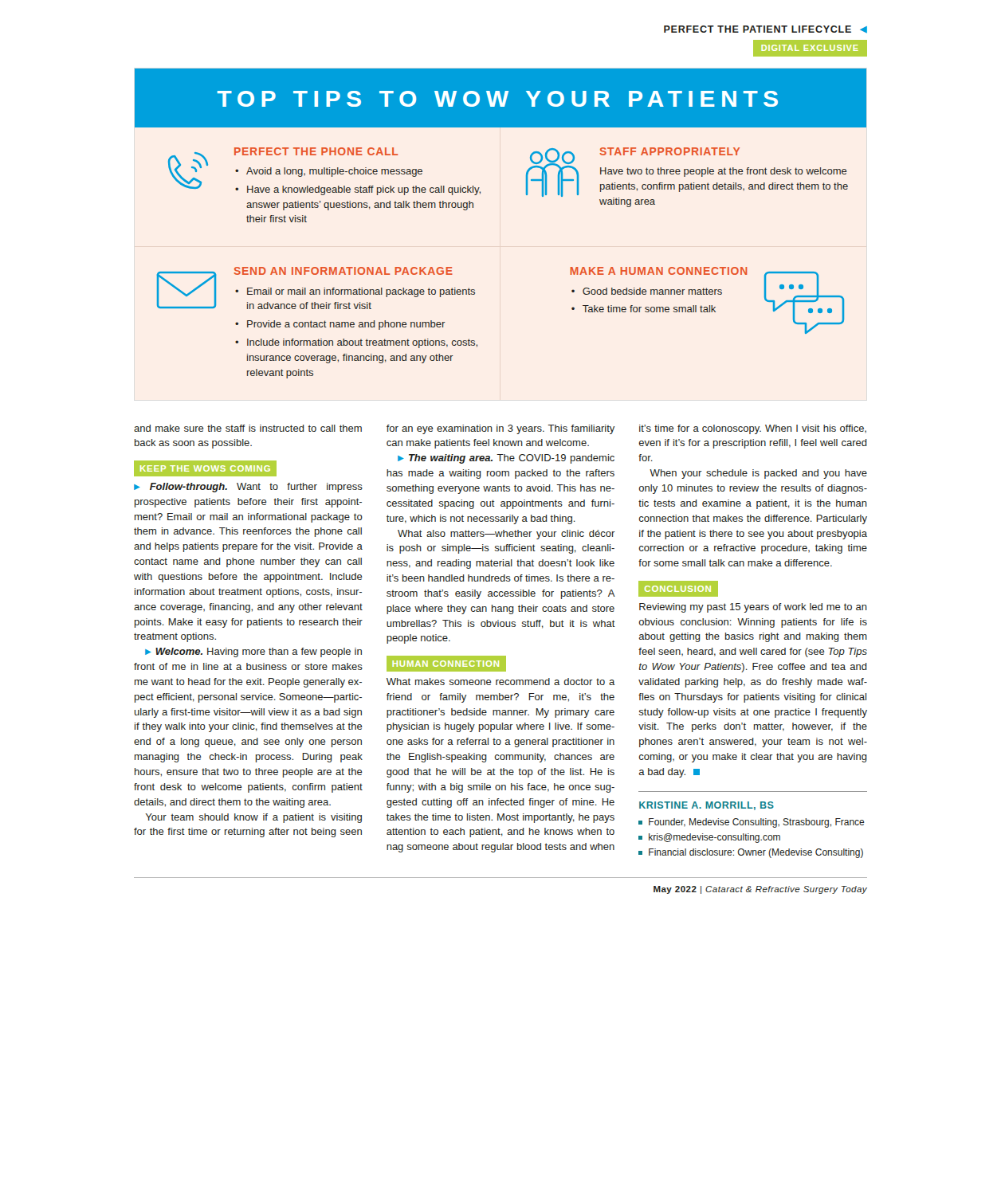Perfect the Patient Lifecycle ◀
Digital Exclusive
Top Tips to Wow Your Patients
Perfect the Phone Call
Avoid a long, multiple-choice message
Have a knowledgeable staff pick up the call quickly, answer patients’ questions, and talk them through their first visit
Staff Appropriately
Have two to three people at the front desk to welcome patients, confirm patient details, and direct them to the waiting area
Send an Informational Package
Email or mail an informational package to patients in advance of their first visit
Provide a contact name and phone number
Include information about treatment options, costs, insurance coverage, financing, and any other relevant points
Make a Human Connection
Good bedside manner matters
Take time for some small talk
and make sure the staff is instructed to call them back as soon as possible.
Keep the Wows Coming
▶Follow-through. Want to further impress prospective patients before their first appointment? Email or mail an informational package to them in advance. This reenforces the phone call and helps patients prepare for the visit. Provide a contact name and phone number they can call with questions before the appointment. Include information about treatment options, costs, insurance coverage, financing, and any other relevant points. Make it easy for patients to research their treatment options.
▶Welcome. Having more than a few people in front of me in line at a business or store makes me want to head for the exit. People generally expect efficient, personal service. Someone—particularly a first-time visitor—will view it as a bad sign if they walk into your clinic, find themselves at the end of a long queue, and see only one person managing the check-in process. During peak hours, ensure that two to three people are at the front desk to welcome patients, confirm patient details, and direct them to the waiting area.
Your team should know if a patient is visiting for the first time or returning after not being seen for an eye examination in 3 years. This familiarity can make patients feel known and welcome.
▶The waiting area. The COVID-19 pandemic has made a waiting room packed to the rafters something everyone wants to avoid. This has necessitated spacing out appointments and furniture, which is not necessarily a bad thing.
What also matters—whether your clinic décor is posh or simple—is sufficient seating, cleanliness, and reading material that doesn’t look like it’s been handled hundreds of times. Is there a restroom that’s easily accessible for patients? A place where they can hang their coats and store umbrellas? This is obvious stuff, but it is what people notice.
Human Connection
What makes someone recommend a doctor to a friend or family member? For me, it’s the practitioner’s bedside manner. My primary care physician is hugely popular where I live. If someone asks for a referral to a general practitioner in the English-speaking community, chances are good that he will be at the top of the list. He is funny; with a big smile on his face, he once suggested cutting off an infected finger of mine. He takes the time to listen. Most importantly, he pays attention to each patient, and he knows when to nag someone about regular blood tests and when it’s time for a colonoscopy. When I visit his office, even if it’s for a prescription refill, I feel well cared for.
When your schedule is packed and you have only 10 minutes to review the results of diagnostic tests and examine a patient, it is the human connection that makes the difference. Particularly if the patient is there to see you about presbyopia correction or a refractive procedure, taking time for some small talk can make a difference.
Conclusion
Reviewing my past 15 years of work led me to an obvious conclusion: Winning patients for life is about getting the basics right and making them feel seen, heard, and well cared for (see Top Tips to Wow Your Patients). Free coffee and tea and validated parking help, as do freshly made waffles on Thursdays for patients visiting for clinical study follow-up visits at one practice I frequently visit. The perks don’t matter, however, if the phones aren’t answered, your team is not welcoming, or you make it clear that you are having a bad day.
Kristine A. Morrill, BS
Founder, Medevise Consulting, Strasbourg, France
kris@medevise-consulting.com
Financial disclosure: Owner (Medevise Consulting)
May 2022 | Cataract & Refractive Surgery Today